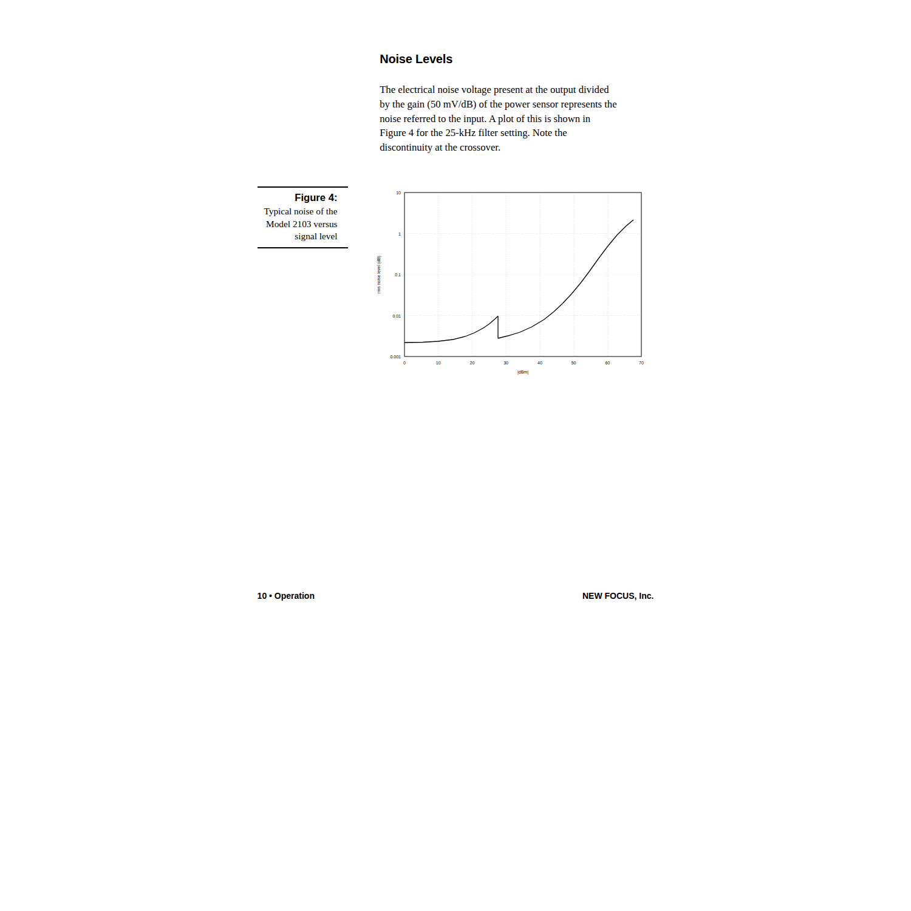Noise Levels
The electrical noise voltage present at the output divided by the gain (50 mV/dB) of the power sensor represents the noise referred to the input. A plot of this is shown in Figure 4 for the 25-kHz filter setting. Note the discontinuity at the crossover.
Figure 4: Typical noise of the Model 2103 versus signal level
10 1 0.1 0.01 0.001 0 10 20 30 40 50 60 70 |dBm| rms noise level (dB)
10 • Operation
NEW FOCUS, Inc.